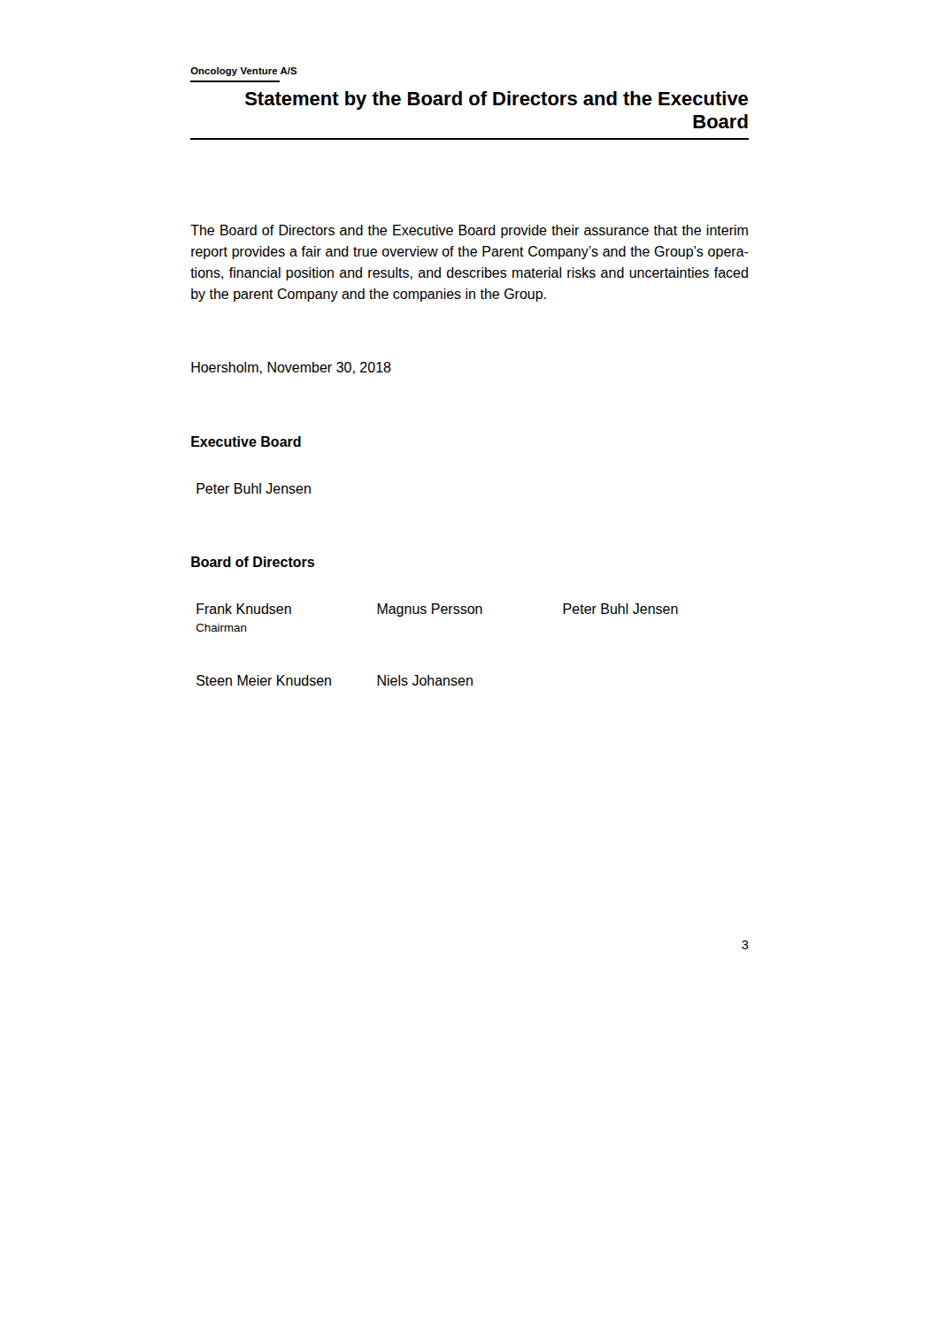Oncology Venture A/S
Statement by the Board of Directors and the Executive Board
The Board of Directors and the Executive Board provide their assurance that the interim report provides a fair and true overview of the Parent Company’s and the Group’s operations, financial position and results, and describes material risks and uncertainties faced by the parent Company and the companies in the Group.
Hoersholm, November 30, 2018
Executive Board
Peter Buhl Jensen
Board of Directors
| Frank Knudsen Chairman | Magnus Persson | Peter Buhl Jensen |
| Steen Meier Knudsen | Niels Johansen | |
3